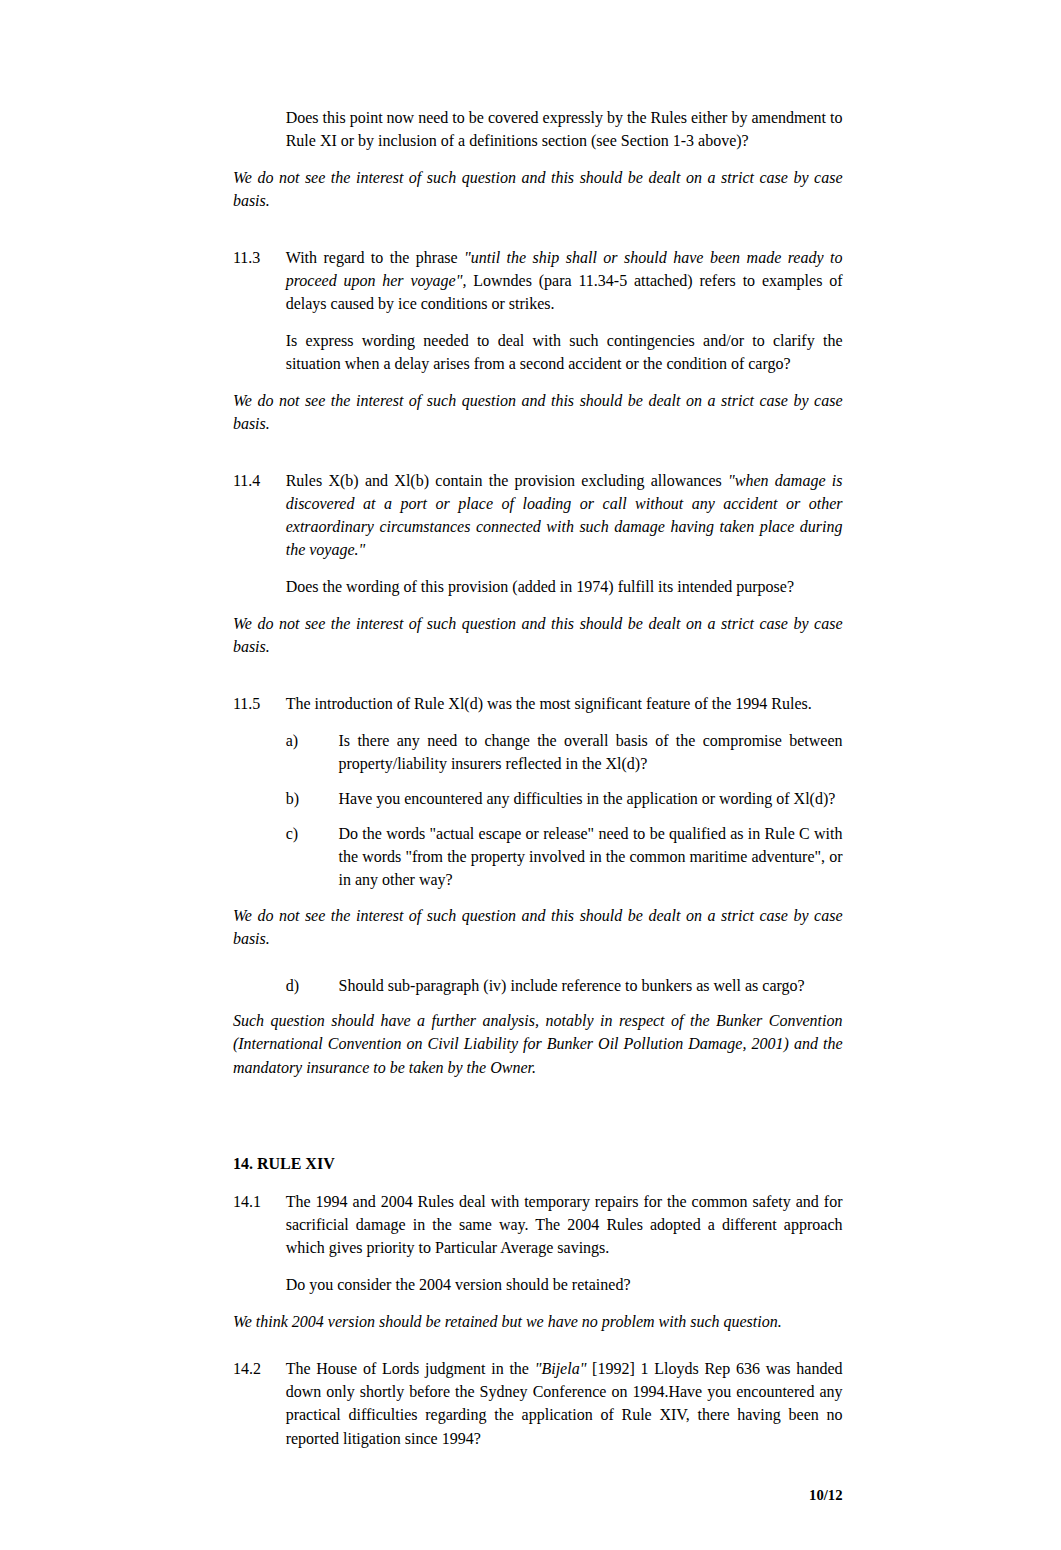Does this point now need to be covered expressly by the Rules either by amendment to Rule XI or by inclusion of a definitions section (see Section 1-3 above)?
We do not see the interest of such question and this should be dealt on a strict case by case basis.
11.3
With regard to the phrase "until the ship shall or should have been made ready to proceed upon her voyage", Lowndes (para 11.34-5 attached) refers to examples of delays caused by ice conditions or strikes.
Is express wording needed to deal with such contingencies and/or to clarify the situation when a delay arises from a second accident or the condition of cargo?
We do not see the interest of such question and this should be dealt on a strict case by case basis.
11.4
Rules X(b) and Xl(b) contain the provision excluding allowances "when damage is discovered at a port or place of loading or call without any accident or other extraordinary circumstances connected with such damage having taken place during the voyage."
Does the wording of this provision (added in 1974) fulfill its intended purpose?
We do not see the interest of such question and this should be dealt on a strict case by case basis.
11.5
The introduction of Rule Xl(d) was the most significant feature of the 1994 Rules.
a)
Is there any need to change the overall basis of the compromise between property/liability insurers reflected in the Xl(d)?
b)
Have you encountered any difficulties in the application or wording of Xl(d)?
c)
Do the words "actual escape or release" need to be qualified as in Rule C with the words "from the property involved in the common maritime adventure", or in any other way?
We do not see the interest of such question and this should be dealt on a strict case by case basis.
d)
Should sub-paragraph (iv) include reference to bunkers as well as cargo?
Such question should have a further analysis, notably in respect of the Bunker Convention (International Convention on Civil Liability for Bunker Oil Pollution Damage, 2001) and the mandatory insurance to be taken by the Owner.
14. RULE XIV
14.1
The 1994 and 2004 Rules deal with temporary repairs for the common safety and for sacrificial damage in the same way. The 2004 Rules adopted a different approach which gives priority to Particular Average savings.
Do you consider the 2004 version should be retained?
We think 2004 version should be retained but we have no problem with such question.
14.2
The House of Lords judgment in the "Bijela" [1992] 1 Lloyds Rep 636 was handed down only shortly before the Sydney Conference on 1994.Have you encountered any practical difficulties regarding the application of Rule XIV, there having been no reported litigation since 1994?
10/12